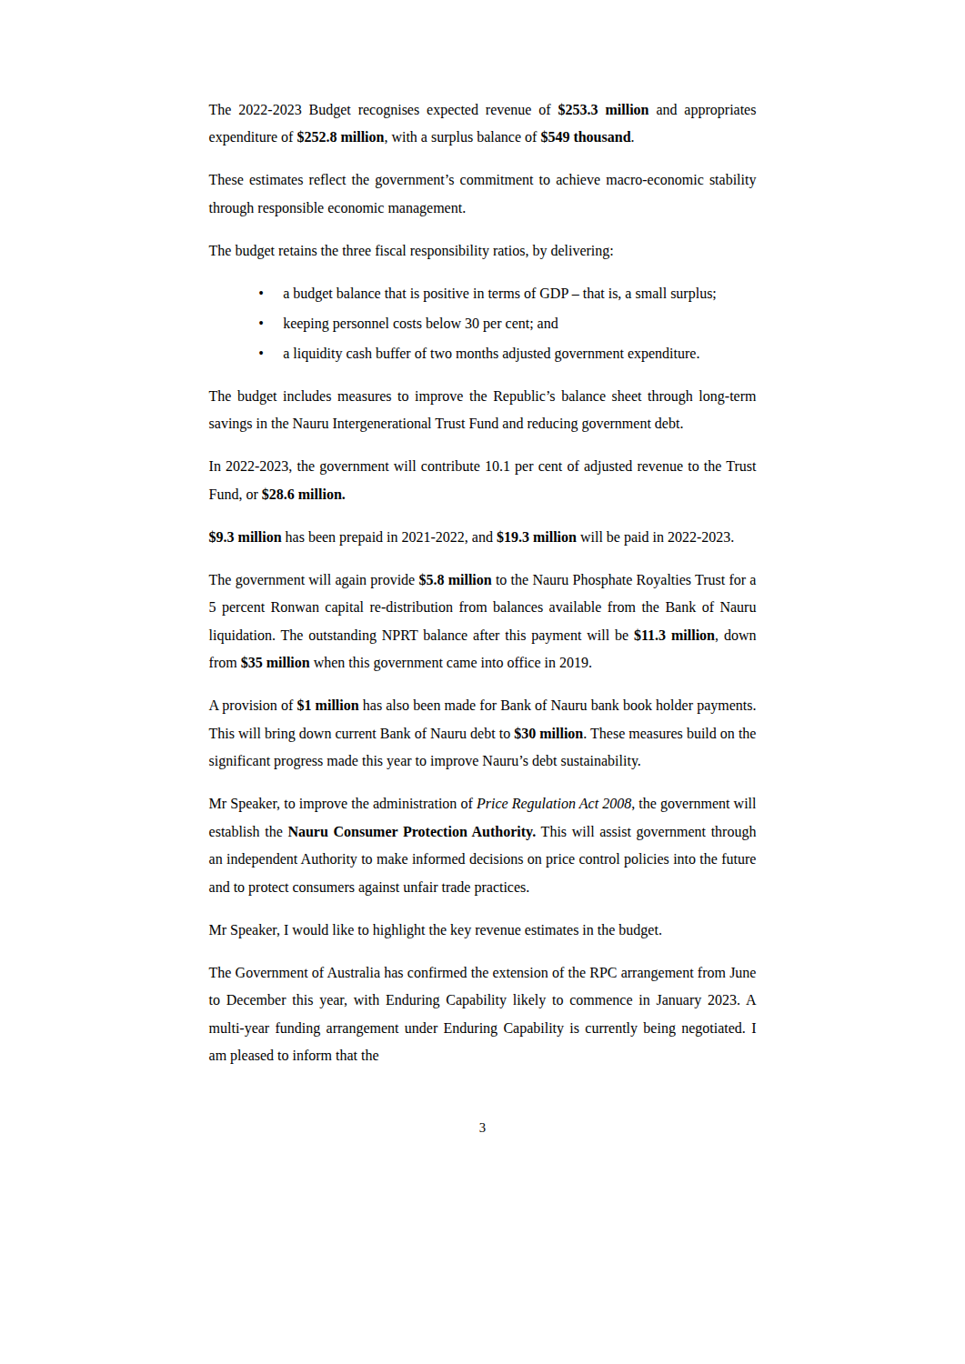The 2022-2023 Budget recognises expected revenue of $253.3 million and appropriates expenditure of $252.8 million, with a surplus balance of $549 thousand.
These estimates reflect the government’s commitment to achieve macro-economic stability through responsible economic management.
The budget retains the three fiscal responsibility ratios, by delivering:
a budget balance that is positive in terms of GDP – that is, a small surplus;
keeping personnel costs below 30 per cent; and
a liquidity cash buffer of two months adjusted government expenditure.
The budget includes measures to improve the Republic’s balance sheet through long-term savings in the Nauru Intergenerational Trust Fund and reducing government debt.
In 2022-2023, the government will contribute 10.1 per cent of adjusted revenue to the Trust Fund, or $28.6 million.
$9.3 million has been prepaid in 2021-2022, and $19.3 million will be paid in 2022-2023.
The government will again provide $5.8 million to the Nauru Phosphate Royalties Trust for a 5 percent Ronwan capital re-distribution from balances available from the Bank of Nauru liquidation. The outstanding NPRT balance after this payment will be $11.3 million, down from $35 million when this government came into office in 2019.
A provision of $1 million has also been made for Bank of Nauru bank book holder payments. This will bring down current Bank of Nauru debt to $30 million. These measures build on the significant progress made this year to improve Nauru’s debt sustainability.
Mr Speaker, to improve the administration of Price Regulation Act 2008, the government will establish the Nauru Consumer Protection Authority. This will assist government through an independent Authority to make informed decisions on price control policies into the future and to protect consumers against unfair trade practices.
Mr Speaker, I would like to highlight the key revenue estimates in the budget.
The Government of Australia has confirmed the extension of the RPC arrangement from June to December this year, with Enduring Capability likely to commence in January 2023. A multi-year funding arrangement under Enduring Capability is currently being negotiated. I am pleased to inform that the
3